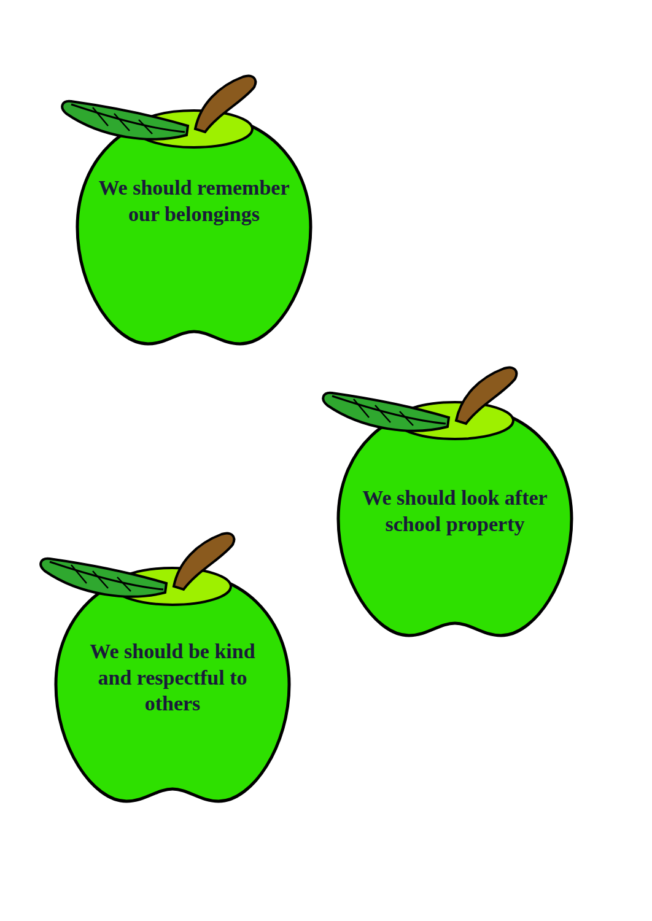We should remember our belongings
We should look after school property
We should be kind and respectful to others